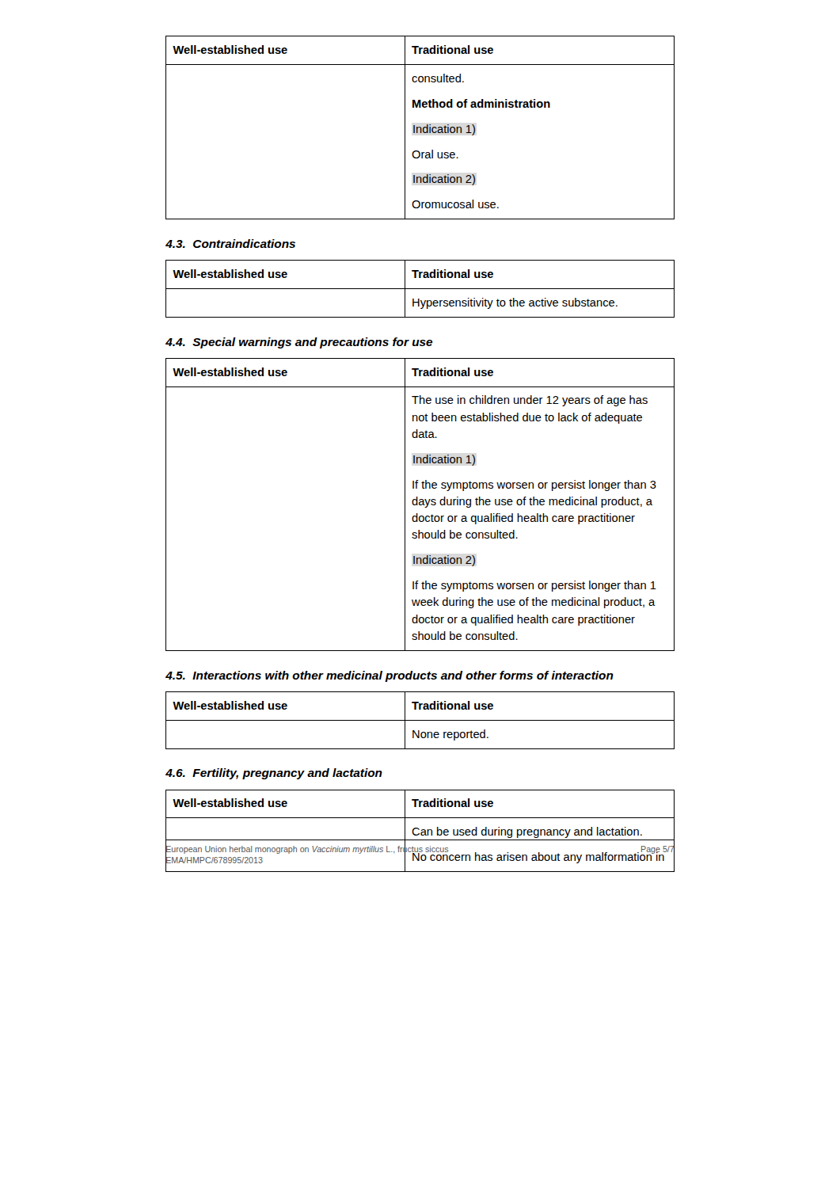| Well-established use | Traditional use |
| --- | --- |
| | consulted. Method of administration Indication 1) Oral use. Indication 2) Oromucosal use. |
4.3. Contraindications
| Well-established use | Traditional use |
| --- | --- |
| | Hypersensitivity to the active substance. |
4.4. Special warnings and precautions for use
| Well-established use | Traditional use |
| --- | --- |
| | The use in children under 12 years of age has not been established due to lack of adequate data. Indication 1) If the symptoms worsen or persist longer than 3 days during the use of the medicinal product, a doctor or a qualified health care practitioner should be consulted. Indication 2) If the symptoms worsen or persist longer than 1 week during the use of the medicinal product, a doctor or a qualified health care practitioner should be consulted. |
4.5. Interactions with other medicinal products and other forms of interaction
| Well-established use | Traditional use |
| --- | --- |
| | None reported. |
4.6. Fertility, pregnancy and lactation
| Well-established use | Traditional use |
| --- | --- |
| | Can be used during pregnancy and lactation. No concern has arisen about any malformation in |
European Union herbal monograph on Vaccinium myrtillus L., fructus siccus
EMA/HMPC/678995/2013
Page 5/7